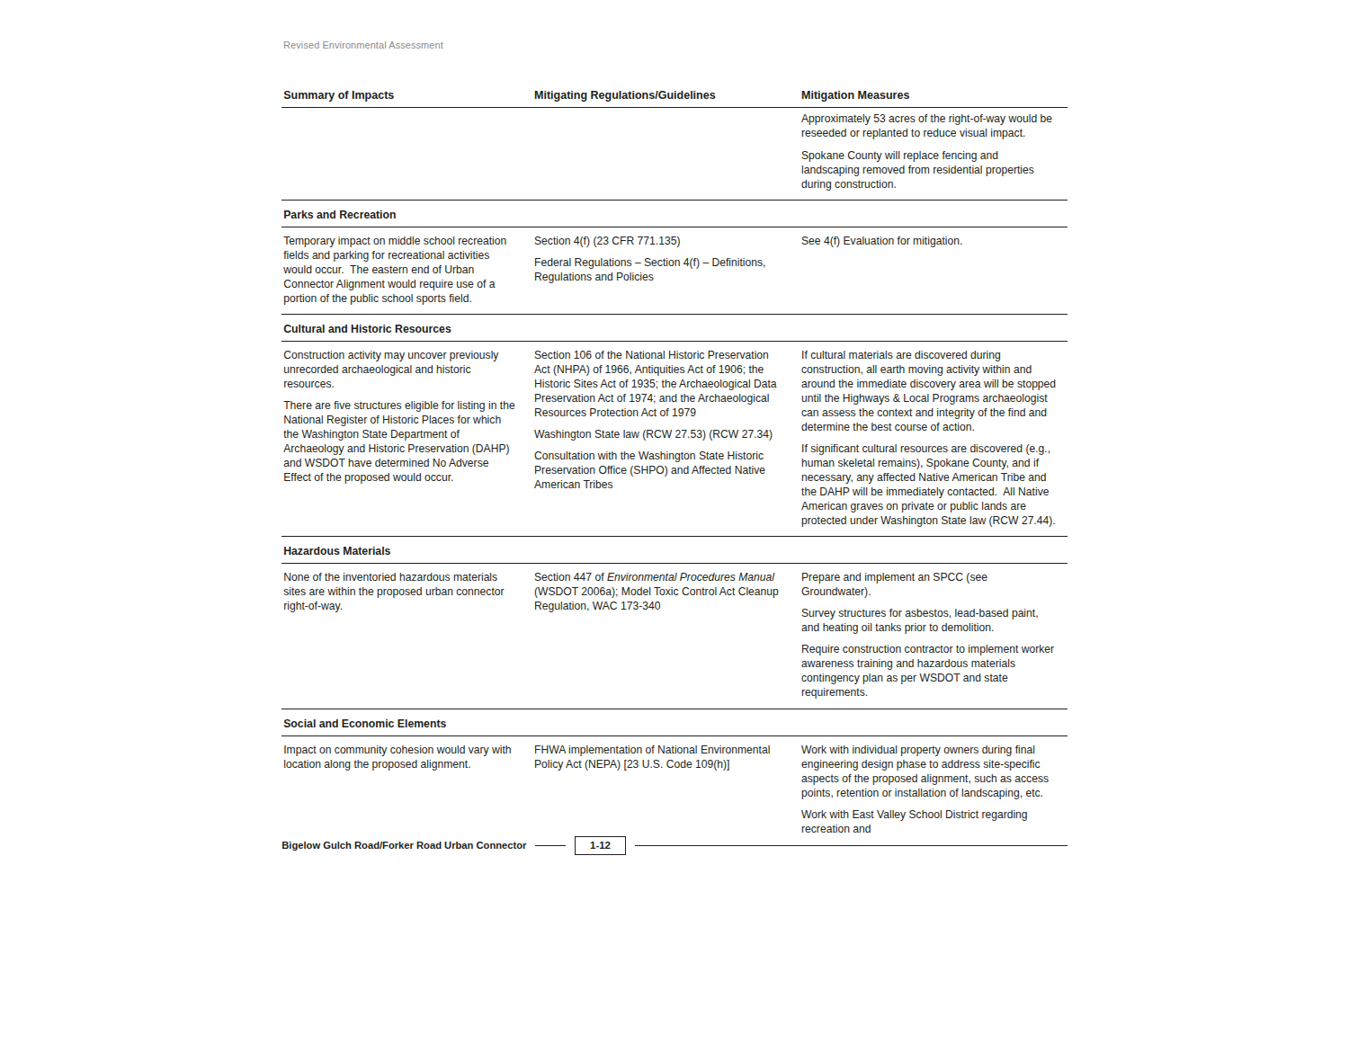Revised Environmental Assessment
| Summary of Impacts | Mitigating Regulations/Guidelines | Mitigation Measures |
| --- | --- | --- |
| | | Approximately 53 acres of the right-of-way would be reseeded or replanted to reduce visual impact. Spokane County will replace fencing and landscaping removed from residential properties during construction. |
| Parks and Recreation |
| Temporary impact on middle school recreation fields and parking for recreational activities would occur. The eastern end of Urban Connector Alignment would require use of a portion of the public school sports field. | Section 4(f) (23 CFR 771.135) Federal Regulations – Section 4(f) – Definitions, Regulations and Policies | See 4(f) Evaluation for mitigation. |
| Cultural and Historic Resources |
| Construction activity may uncover previously unrecorded archaeological and historic resources. There are five structures eligible for listing in the National Register of Historic Places for which the Washington State Department of Archaeology and Historic Preservation (DAHP) and WSDOT have determined No Adverse Effect of the proposed would occur. | Section 106 of the National Historic Preservation Act (NHPA) of 1966, Antiquities Act of 1906; the Historic Sites Act of 1935; the Archaeological Data Preservation Act of 1974; and the Archaeological Resources Protection Act of 1979 Washington State law (RCW 27.53) (RCW 27.34) Consultation with the Washington State Historic Preservation Office (SHPO) and Affected Native American Tribes | If cultural materials are discovered during construction, all earth moving activity within and around the immediate discovery area will be stopped until the Highways & Local Programs archaeologist can assess the context and integrity of the find and determine the best course of action. If significant cultural resources are discovered (e.g., human skeletal remains), Spokane County, and if necessary, any affected Native American Tribe and the DAHP will be immediately contacted. All Native American graves on private or public lands are protected under Washington State law (RCW 27.44). |
| Hazardous Materials |
| None of the inventoried hazardous materials sites are within the proposed urban connector right-of-way. | Section 447 of Environmental Procedures Manual (WSDOT 2006a); Model Toxic Control Act Cleanup Regulation, WAC 173-340 | Prepare and implement an SPCC (see Groundwater). Survey structures for asbestos, lead-based paint, and heating oil tanks prior to demolition. Require construction contractor to implement worker awareness training and hazardous materials contingency plan as per WSDOT and state requirements. |
| Social and Economic Elements |
| Impact on community cohesion would vary with location along the proposed alignment. | FHWA implementation of National Environmental Policy Act (NEPA) [23 U.S. Code 109(h)] | Work with individual property owners during final engineering design phase to address site-specific aspects of the proposed alignment, such as access points, retention or installation of landscaping, etc. Work with East Valley School District regarding recreation and |
Bigelow Gulch Road/Forker Road Urban Connector
1-12